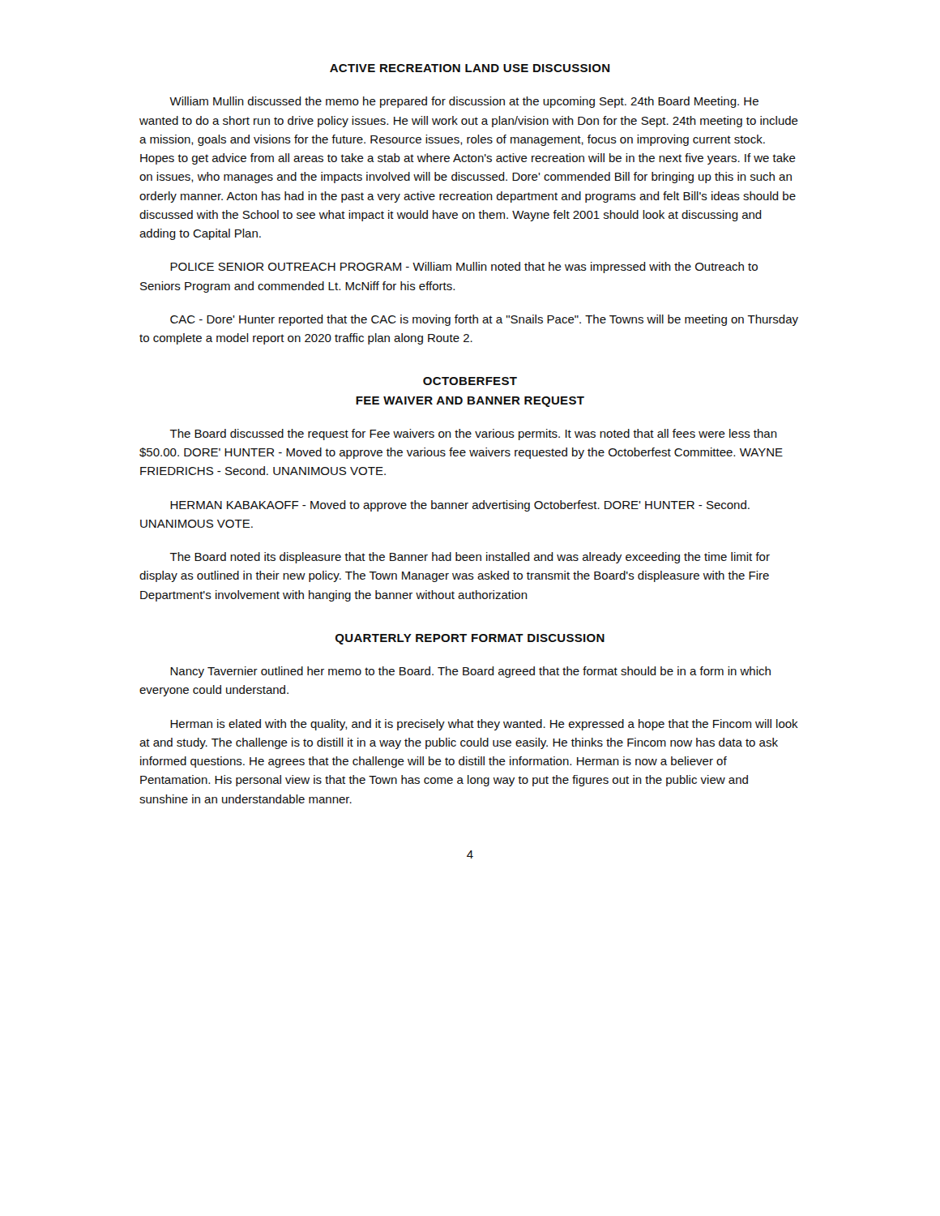ACTIVE RECREATION LAND USE DISCUSSION
William Mullin discussed the memo he prepared for discussion at the upcoming Sept. 24th Board Meeting. He wanted to do a short run to drive policy issues. He will work out a plan/vision with Don for the Sept. 24th meeting to include a mission, goals and visions for the future. Resource issues, roles of management, focus on improving current stock. Hopes to get advice from all areas to take a stab at where Acton's active recreation will be in the next five years. If we take on issues, who manages and the impacts involved will be discussed. Dore' commended Bill for bringing up this in such an orderly manner. Acton has had in the past a very active recreation department and programs and felt Bill's ideas should be discussed with the School to see what impact it would have on them. Wayne felt 2001 should look at discussing and adding to Capital Plan.
POLICE SENIOR OUTREACH PROGRAM - William Mullin noted that he was impressed with the Outreach to Seniors Program and commended Lt. McNiff for his efforts.
CAC - Dore' Hunter reported that the CAC is moving forth at a "Snails Pace". The Towns will be meeting on Thursday to complete a model report on 2020 traffic plan along Route 2.
OCTOBERFEST FEE WAIVER AND BANNER REQUEST
The Board discussed the request for Fee waivers on the various permits. It was noted that all fees were less than $50.00. DORE' HUNTER - Moved to approve the various fee waivers requested by the Octoberfest Committee. WAYNE FRIEDRICHS - Second. UNANIMOUS VOTE.
HERMAN KABAKAOFF - Moved to approve the banner advertising Octoberfest. DORE' HUNTER - Second. UNANIMOUS VOTE.
The Board noted its displeasure that the Banner had been installed and was already exceeding the time limit for display as outlined in their new policy. The Town Manager was asked to transmit the Board's displeasure with the Fire Department's involvement with hanging the banner without authorization
QUARTERLY REPORT FORMAT DISCUSSION
Nancy Tavernier outlined her memo to the Board. The Board agreed that the format should be in a form in which everyone could understand.
Herman is elated with the quality, and it is precisely what they wanted. He expressed a hope that the Fincom will look at and study. The challenge is to distill it in a way the public could use easily. He thinks the Fincom now has data to ask informed questions. He agrees that the challenge will be to distill the information. Herman is now a believer of Pentamation. His personal view is that the Town has come a long way to put the figures out in the public view and sunshine in an understandable manner.
4